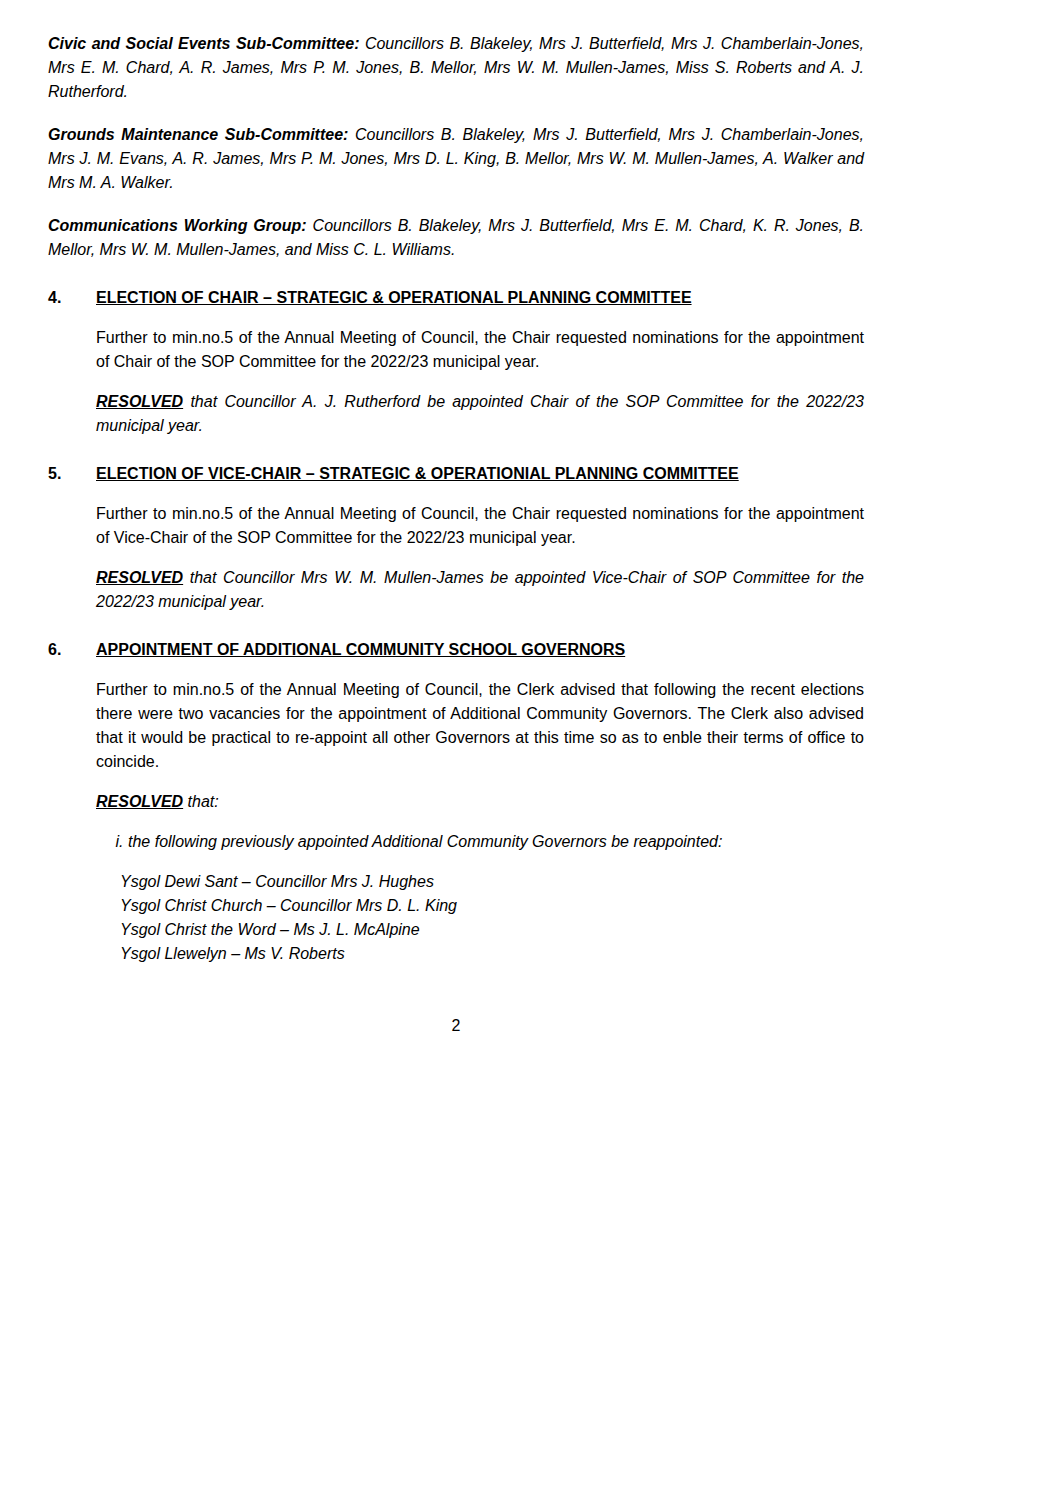Civic and Social Events Sub-Committee: Councillors B. Blakeley, Mrs J. Butterfield, Mrs J. Chamberlain-Jones, Mrs E. M. Chard, A. R. James, Mrs P. M. Jones, B. Mellor, Mrs W. M. Mullen-James, Miss S. Roberts and A. J. Rutherford.
Grounds Maintenance Sub-Committee: Councillors B. Blakeley, Mrs J. Butterfield, Mrs J. Chamberlain-Jones, Mrs J. M. Evans, A. R. James, Mrs P. M. Jones, Mrs D. L. King, B. Mellor, Mrs W. M. Mullen-James, A. Walker and Mrs M. A. Walker.
Communications Working Group: Councillors B. Blakeley, Mrs J. Butterfield, Mrs E. M. Chard, K. R. Jones, B. Mellor, Mrs W. M. Mullen-James, and Miss C. L. Williams.
4.
Election of Chair – Strategic & Operational Planning Committee
Further to min.no.5 of the Annual Meeting of Council, the Chair requested nominations for the appointment of Chair of the SOP Committee for the 2022/23 municipal year.
RESOLVED that Councillor A. J. Rutherford be appointed Chair of the SOP Committee for the 2022/23 municipal year.
5.
Election of Vice-Chair – Strategic & Operationial Planning Committee
Further to min.no.5 of the Annual Meeting of Council, the Chair requested nominations for the appointment of Vice-Chair of the SOP Committee for the 2022/23 municipal year.
RESOLVED that Councillor Mrs W. M. Mullen-James be appointed Vice-Chair of SOP Committee for the 2022/23 municipal year.
6.
Appointment of Additional Community School Governors
Further to min.no.5 of the Annual Meeting of Council, the Clerk advised that following the recent elections there were two vacancies for the appointment of Additional Community Governors. The Clerk also advised that it would be practical to re-appoint all other Governors at this time so as to enble their terms of office to coincide.
RESOLVED that:
the following previously appointed Additional Community Governors be reappointed:
Ysgol Dewi Sant – Councillor Mrs J. Hughes
Ysgol Christ Church – Councillor Mrs D. L. King
Ysgol Christ the Word – Ms J. L. McAlpine
Ysgol Llewelyn – Ms V. Roberts
2